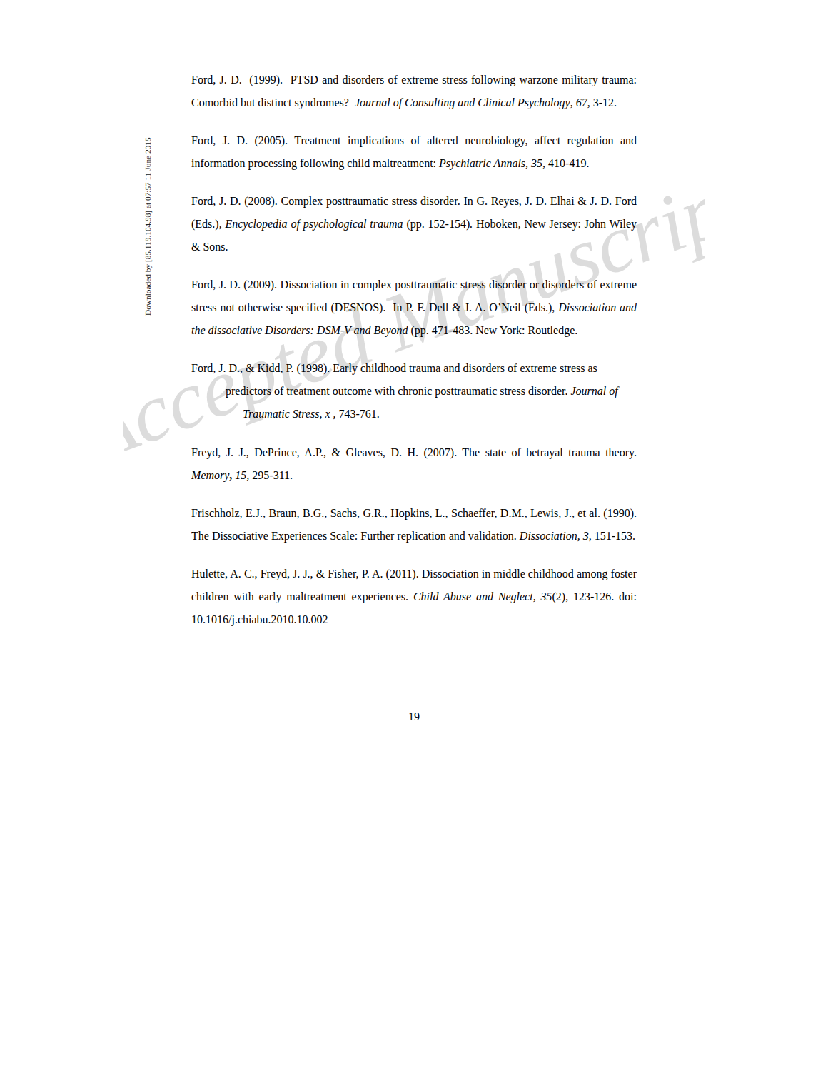Accepted Manuscript
Downloaded by [85.119.104.98] at 07:57 11 June 2015
Ford, J. D. (1999). PTSD and disorders of extreme stress following warzone military trauma: Comorbid but distinct syndromes? Journal of Consulting and Clinical Psychology, 67, 3-12.
Ford, J. D. (2005). Treatment implications of altered neurobiology, affect regulation and information processing following child maltreatment: Psychiatric Annals, 35, 410-419.
Ford, J. D. (2008). Complex posttraumatic stress disorder. In G. Reyes, J. D. Elhai & J. D. Ford (Eds.), Encyclopedia of psychological trauma (pp. 152-154). Hoboken, New Jersey: John Wiley & Sons.
Ford, J. D. (2009). Dissociation in complex posttraumatic stress disorder or disorders of extreme stress not otherwise specified (DESNOS). In P. F. Dell & J. A. O’Neil (Eds.), Dissociation and the dissociative Disorders: DSM-V and Beyond (pp. 471-483. New York: Routledge.
Ford, J. D., & Kidd, P. (1998). Early childhood trauma and disorders of extreme stress as predictors of treatment outcome with chronic posttraumatic stress disorder. Journal of Traumatic Stress, x , 743-761.
Freyd, J. J., DePrince, A.P., & Gleaves, D. H. (2007). The state of betrayal trauma theory. Memory, 15, 295-311.
Frischholz, E.J., Braun, B.G., Sachs, G.R., Hopkins, L., Schaeffer, D.M., Lewis, J., et al. (1990). The Dissociative Experiences Scale: Further replication and validation. Dissociation, 3, 151-153.
Hulette, A. C., Freyd, J. J., & Fisher, P. A. (2011). Dissociation in middle childhood among foster children with early maltreatment experiences. Child Abuse and Neglect, 35(2), 123-126. doi: 10.1016/j.chiabu.2010.10.002
19